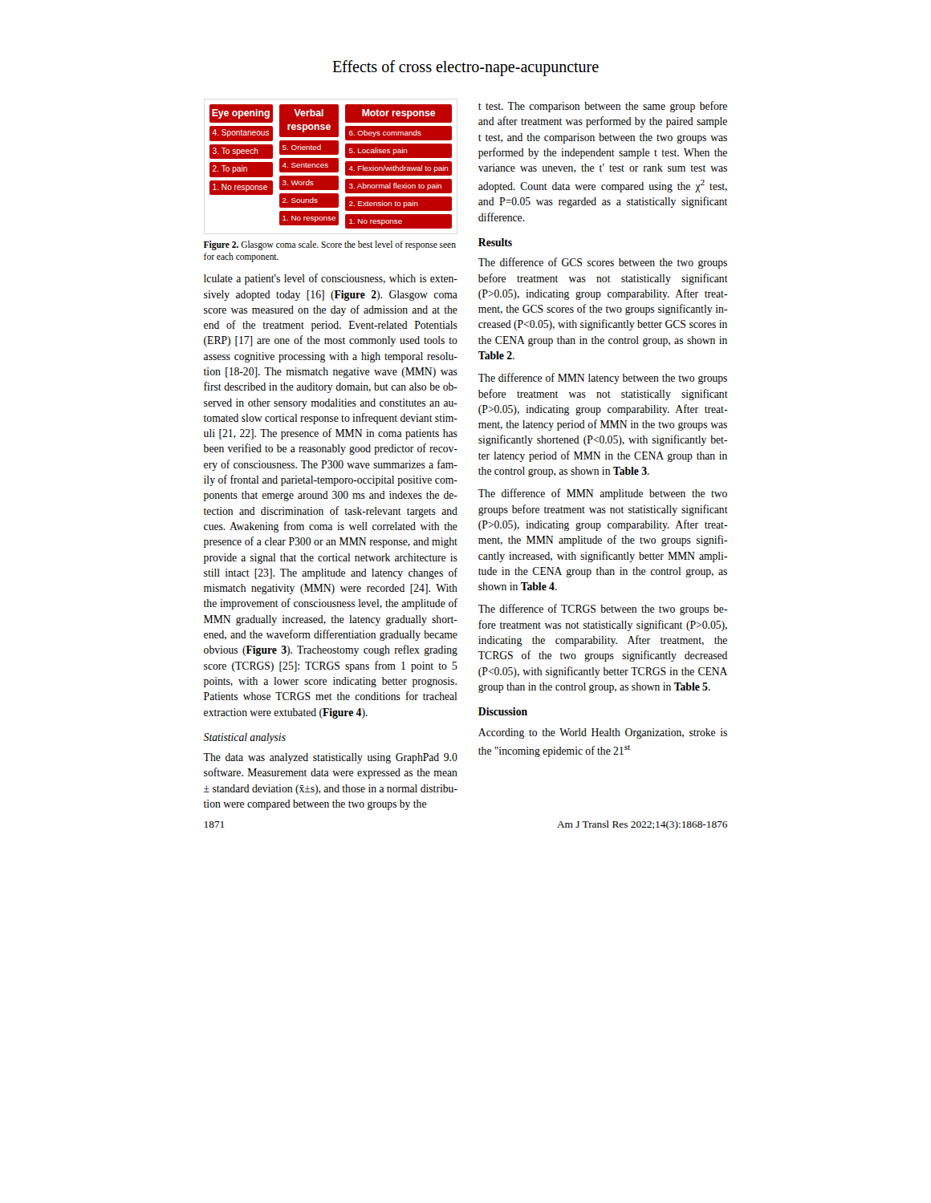Effects of cross electro-nape-acupuncture
Eye opening
4. Spontaneous
3. To speech
2. To pain
1. No response
Verbal response
5. Oriented
4. Sentences
3. Words
2. Sounds
1. No response
Motor response
6. Obeys commands
5. Localises pain
4. Flexion/withdrawal to pain
3. Abnormal flexion to pain
2. Extension to pain
1. No response
Figure 2. Glasgow coma scale. Score the best level of response seen for each component.
lculate a patient's level of consciousness, which is extensively adopted today [16] (Figure 2). Glasgow coma score was measured on the day of admission and at the end of the treatment period. Event-related Potentials (ERP) [17] are one of the most commonly used tools to assess cognitive processing with a high temporal resolution [18-20]. The mismatch negative wave (MMN) was first described in the auditory domain, but can also be observed in other sensory modalities and constitutes an automated slow cortical response to infrequent deviant stimuli [21, 22]. The presence of MMN in coma patients has been verified to be a reasonably good predictor of recovery of consciousness. The P300 wave summarizes a family of frontal and parietal-temporo-occipital positive components that emerge around 300 ms and indexes the detection and discrimination of task-relevant targets and cues. Awakening from coma is well correlated with the presence of a clear P300 or an MMN response, and might provide a signal that the cortical network architecture is still intact [23]. The amplitude and latency changes of mismatch negativity (MMN) were recorded [24]. With the improvement of consciousness level, the amplitude of MMN gradually increased, the latency gradually shortened, and the waveform differentiation gradually became obvious (Figure 3). Tracheostomy cough reflex grading score (TCRGS) [25]: TCRGS spans from 1 point to 5 points, with a lower score indicating better prognosis. Patients whose TCRGS met the conditions for tracheal extraction were extubated (Figure 4).
Statistical analysis
The data was analyzed statistically using GraphPad 9.0 software. Measurement data were expressed as the mean ± standard deviation (x̄±s), and those in a normal distribution were compared between the two groups by the
t test. The comparison between the same group before and after treatment was performed by the paired sample t test, and the comparison between the two groups was performed by the independent sample t test. When the variance was uneven, the t' test or rank sum test was adopted. Count data were compared using the χ2 test, and P=0.05 was regarded as a statistically significant difference.
Results
The difference of GCS scores between the two groups before treatment was not statistically significant (P>0.05), indicating group comparability. After treatment, the GCS scores of the two groups significantly increased (P<0.05), with significantly better GCS scores in the CENA group than in the control group, as shown in Table 2.
The difference of MMN latency between the two groups before treatment was not statistically significant (P>0.05), indicating group comparability. After treatment, the latency period of MMN in the two groups was significantly shortened (P<0.05), with significantly better latency period of MMN in the CENA group than in the control group, as shown in Table 3.
The difference of MMN amplitude between the two groups before treatment was not statistically significant (P>0.05), indicating group comparability. After treatment, the MMN amplitude of the two groups significantly increased, with significantly better MMN amplitude in the CENA group than in the control group, as shown in Table 4.
The difference of TCRGS between the two groups before treatment was not statistically significant (P>0.05), indicating the comparability. After treatment, the TCRGS of the two groups significantly decreased (P<0.05), with significantly better TCRGS in the CENA group than in the control group, as shown in Table 5.
Discussion
According to the World Health Organization, stroke is the "incoming epidemic of the 21st
1871
Am J Transl Res 2022;14(3):1868-1876